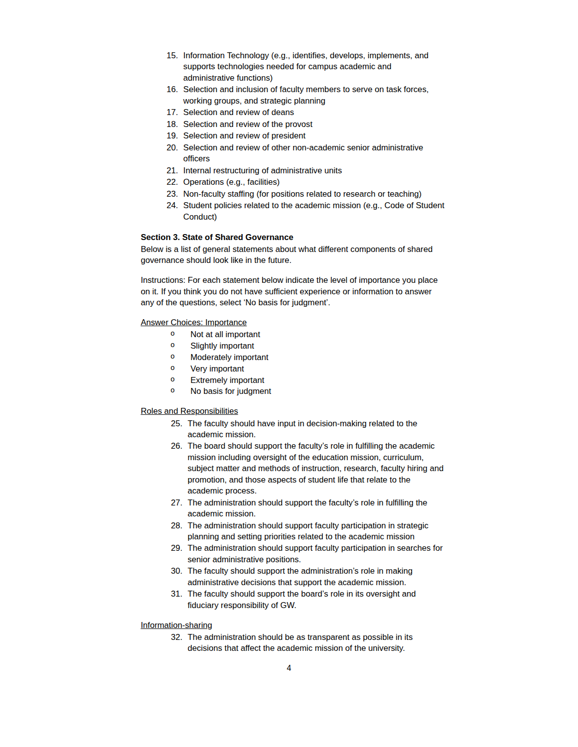Information Technology (e.g., identifies, develops, implements, and supports technologies needed for campus academic and administrative functions)
Selection and inclusion of faculty members to serve on task forces, working groups, and strategic planning
Selection and review of deans
Selection and review of the provost
Selection and review of president
Selection and review of other non-academic senior administrative officers
Internal restructuring of administrative units
Operations (e.g., facilities)
Non-faculty staffing (for positions related to research or teaching)
Student policies related to the academic mission (e.g., Code of Student Conduct)
Section 3. State of Shared Governance
Below is a list of general statements about what different components of shared governance should look like in the future.
Instructions: For each statement below indicate the level of importance you place on it. If you think you do not have sufficient experience or information to answer any of the questions, select ‘No basis for judgment’.
Answer Choices: Importance
Not at all important
Slightly important
Moderately important
Very important
Extremely important
No basis for judgment
Roles and Responsibilities
The faculty should have input in decision-making related to the academic mission.
The board should support the faculty’s role in fulfilling the academic mission including oversight of the education mission, curriculum, subject matter and methods of instruction, research, faculty hiring and promotion, and those aspects of student life that relate to the academic process.
The administration should support the faculty’s role in fulfilling the academic mission.
The administration should support faculty participation in strategic planning and setting priorities related to the academic mission
The administration should support faculty participation in searches for senior administrative positions.
The faculty should support the administration’s role in making administrative decisions that support the academic mission.
The faculty should support the board’s role in its oversight and fiduciary responsibility of GW.
Information-sharing
The administration should be as transparent as possible in its decisions that affect the academic mission of the university.
4